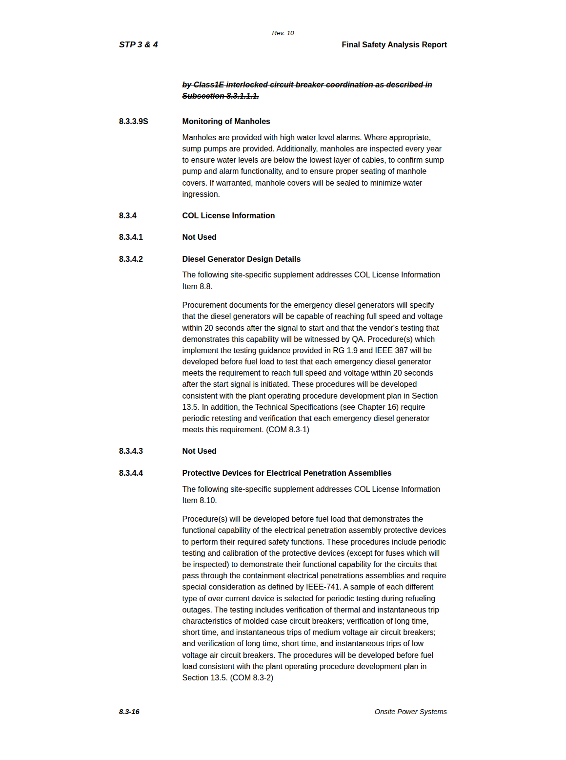Rev. 10
STP 3 & 4
Final Safety Analysis Report
by Class1E interlocked circuit breaker coordination as described in Subsection 8.3.1.1.1.
8.3.3.9S
Monitoring of Manholes
Manholes are provided with high water level alarms. Where appropriate, sump pumps are provided. Additionally, manholes are inspected every year to ensure water levels are below the lowest layer of cables, to confirm sump pump and alarm functionality, and to ensure proper seating of manhole covers. If warranted, manhole covers will be sealed to minimize water ingression.
8.3.4
COL License Information
8.3.4.1
Not Used
8.3.4.2
Diesel Generator Design Details
The following site-specific supplement addresses COL License Information Item 8.8.
Procurement documents for the emergency diesel generators will specify that the diesel generators will be capable of reaching full speed and voltage within 20 seconds after the signal to start and that the vendor's testing that demonstrates this capability will be witnessed by QA. Procedure(s) which implement the testing guidance provided in RG 1.9 and IEEE 387 will be developed before fuel load to test that each emergency diesel generator meets the requirement to reach full speed and voltage within 20 seconds after the start signal is initiated. These procedures will be developed consistent with the plant operating procedure development plan in Section 13.5. In addition, the Technical Specifications (see Chapter 16) require periodic retesting and verification that each emergency diesel generator meets this requirement. (COM 8.3-1)
8.3.4.3
Not Used
8.3.4.4
Protective Devices for Electrical Penetration Assemblies
The following site-specific supplement addresses COL License Information Item 8.10.
Procedure(s) will be developed before fuel load that demonstrates the functional capability of the electrical penetration assembly protective devices to perform their required safety functions. These procedures include periodic testing and calibration of the protective devices (except for fuses which will be inspected) to demonstrate their functional capability for the circuits that pass through the containment electrical penetrations assemblies and require special consideration as defined by IEEE-741. A sample of each different type of over current device is selected for periodic testing during refueling outages. The testing includes verification of thermal and instantaneous trip characteristics of molded case circuit breakers; verification of long time, short time, and instantaneous trips of medium voltage air circuit breakers; and verification of long time, short time, and instantaneous trips of low voltage air circuit breakers. The procedures will be developed before fuel load consistent with the plant operating procedure development plan in Section 13.5. (COM 8.3-2)
8.3-16
Onsite Power Systems